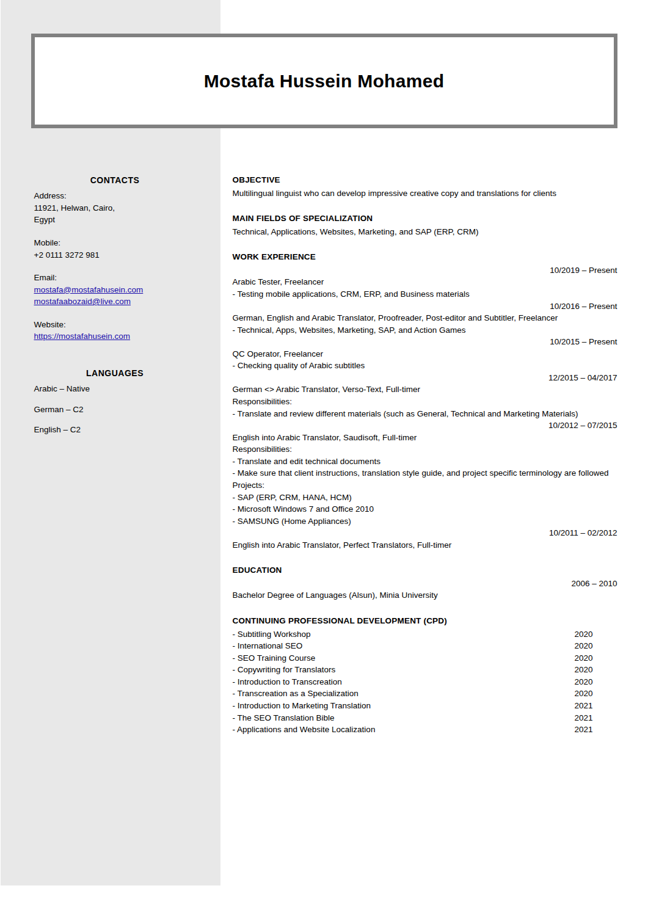Mostafa Hussein Mohamed
CONTACTS
Address:
11921, Helwan, Cairo,
Egypt
Mobile:
+2 0111 3272 981
Email:
mostafa@mostafahusein.com
mostafaabozaid@live.com
Website:
https://mostafahusein.com
LANGUAGES
Arabic – Native
German – C2
English – C2
OBJECTIVE
Multilingual linguist who can develop impressive creative copy and translations for clients
MAIN FIELDS OF SPECIALIZATION
Technical, Applications, Websites, Marketing, and SAP (ERP, CRM)
WORK EXPERIENCE
10/2019 – Present
Arabic Tester, Freelancer
- Testing mobile applications, CRM, ERP, and Business materials
10/2016 – Present
German, English and Arabic Translator, Proofreader, Post-editor and Subtitler, Freelancer
- Technical, Apps, Websites, Marketing, SAP, and Action Games
10/2015 – Present
QC Operator, Freelancer
- Checking quality of Arabic subtitles
12/2015 – 04/2017
German <> Arabic Translator, Verso-Text, Full-timer
Responsibilities:
- Translate and review different materials (such as General, Technical and Marketing Materials)
10/2012 – 07/2015
English into Arabic Translator, Saudisoft, Full-timer
Responsibilities:
- Translate and edit technical documents
- Make sure that client instructions, translation style guide, and project specific terminology are followed
Projects:
- SAP (ERP, CRM, HANA, HCM)
- Microsoft Windows 7 and Office 2010
- SAMSUNG (Home Appliances)
10/2011 – 02/2012
English into Arabic Translator, Perfect Translators, Full-timer
EDUCATION
2006 – 2010
Bachelor Degree of Languages (Alsun), Minia University
CONTINUING PROFESSIONAL DEVELOPMENT (CPD)
- Subtitling Workshop 2020
- International SEO 2020
- SEO Training Course 2020
- Copywriting for Translators 2020
- Introduction to Transcreation 2020
- Transcreation as a Specialization 2020
- Introduction to Marketing Translation 2021
- The SEO Translation Bible 2021
- Applications and Website Localization 2021